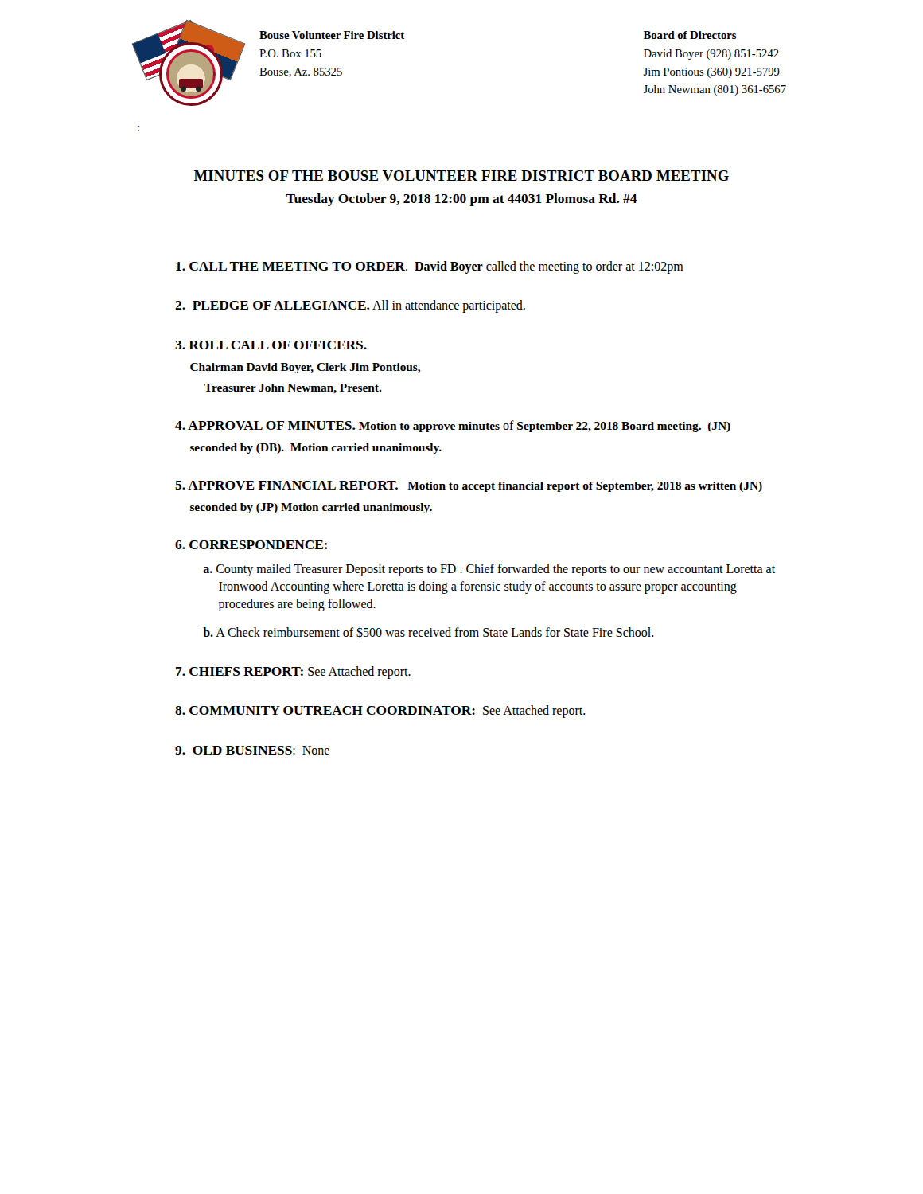1
Bouse Volunteer Fire District
P.O. Box 155
Bouse, Az. 85325
Board of Directors
David Boyer (928) 851-5242
Jim Pontious (360) 921-5799
John Newman (801) 361-6567
:
MINUTES OF THE BOUSE VOLUNTEER FIRE DISTRICT BOARD MEETING
Tuesday October 9, 2018 12:00 pm at 44031 Plomosa Rd. #4
1. CALL THE MEETING TO ORDER. David Boyer called the meeting to order at 12:02pm
2. PLEDGE OF ALLEGIANCE. All in attendance participated.
3. ROLL CALL OF OFFICERS. Chairman David Boyer, Clerk Jim Pontious, Treasurer John Newman, Present.
4. APPROVAL OF MINUTES. Motion to approve minutes of September 22, 2018 Board meeting. (JN) seconded by (DB). Motion carried unanimously.
5. APPROVE FINANCIAL REPORT. Motion to accept financial report of September, 2018 as written (JN) seconded by (JP) Motion carried unanimously.
6. CORRESPONDENCE:
a. County mailed Treasurer Deposit reports to FD . Chief forwarded the reports to our new accountant Loretta at Ironwood Accounting where Loretta is doing a forensic study of accounts to assure proper accounting procedures are being followed.
b. A Check reimbursement of $500 was received from State Lands for State Fire School.
7. CHIEFS REPORT: See Attached report.
8. COMMUNITY OUTREACH COORDINATOR: See Attached report.
9. OLD BUSINESS: None